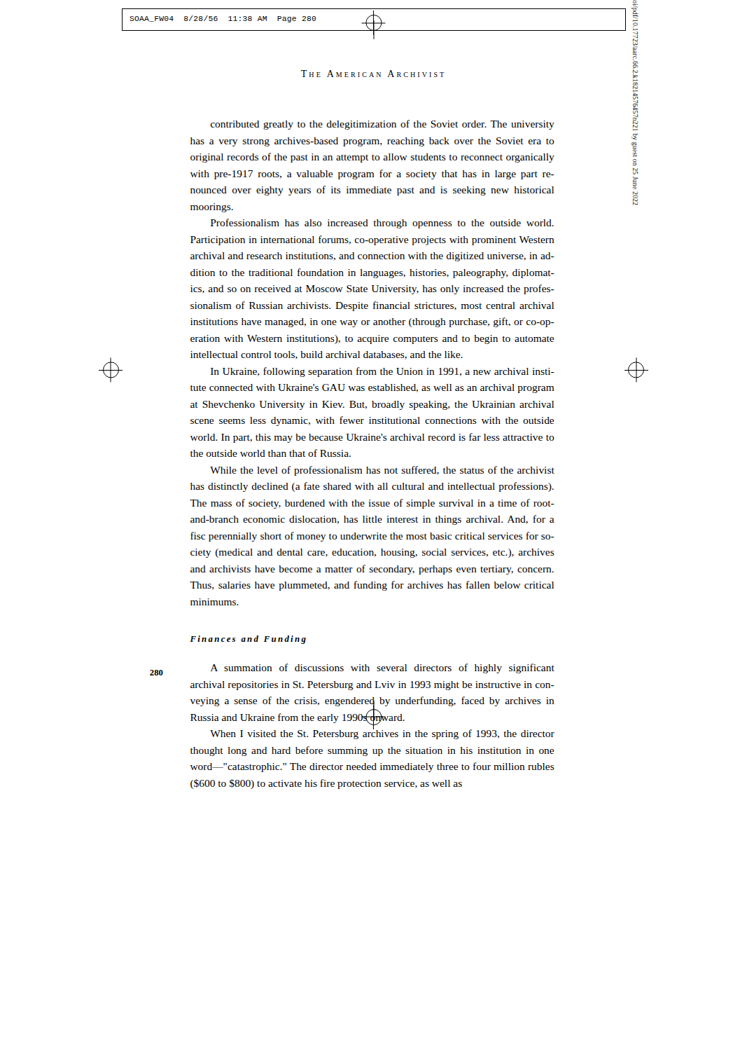SOAA_FW04 8/28/56 11:38 AM Page 280
The American Archivist
contributed greatly to the delegitimization of the Soviet order. The university has a very strong archives-based program, reaching back over the Soviet era to original records of the past in an attempt to allow students to reconnect organically with pre-1917 roots, a valuable program for a society that has in large part renounced over eighty years of its immediate past and is seeking new historical moorings.
Professionalism has also increased through openness to the outside world. Participation in international forums, co-operative projects with prominent Western archival and research institutions, and connection with the digitized universe, in addition to the traditional foundation in languages, histories, paleography, diplomatics, and so on received at Moscow State University, has only increased the professionalism of Russian archivists. Despite financial strictures, most central archival institutions have managed, in one way or another (through purchase, gift, or co-operation with Western institutions), to acquire computers and to begin to automate intellectual control tools, build archival databases, and the like.
In Ukraine, following separation from the Union in 1991, a new archival institute connected with Ukraine's GAU was established, as well as an archival program at Shevchenko University in Kiev. But, broadly speaking, the Ukrainian archival scene seems less dynamic, with fewer institutional connections with the outside world. In part, this may be because Ukraine's archival record is far less attractive to the outside world than that of Russia.
While the level of professionalism has not suffered, the status of the archivist has distinctly declined (a fate shared with all cultural and intellectual professions). The mass of society, burdened with the issue of simple survival in a time of root-and-branch economic dislocation, has little interest in things archival. And, for a fisc perennially short of money to underwrite the most basic critical services for society (medical and dental care, education, housing, social services, etc.), archives and archivists have become a matter of secondary, perhaps even tertiary, concern. Thus, salaries have plummeted, and funding for archives has fallen below critical minimums.
Finances and Funding
A summation of discussions with several directors of highly significant archival repositories in St. Petersburg and Lviv in 1993 might be instructive in conveying a sense of the crisis, engendered by underfunding, faced by archives in Russia and Ukraine from the early 1990s onward.
When I visited the St. Petersburg archives in the spring of 1993, the director thought long and hard before summing up the situation in his institution in one word—"catastrophic." The director needed immediately three to four million rubles ($600 to $800) to activate his fire protection service, as well as
280
Downloaded from http://meridian.allenpress.com/doi/pdf/10.17723/aarc.66.2.k18214576457n221 by guest on 25 June 2022